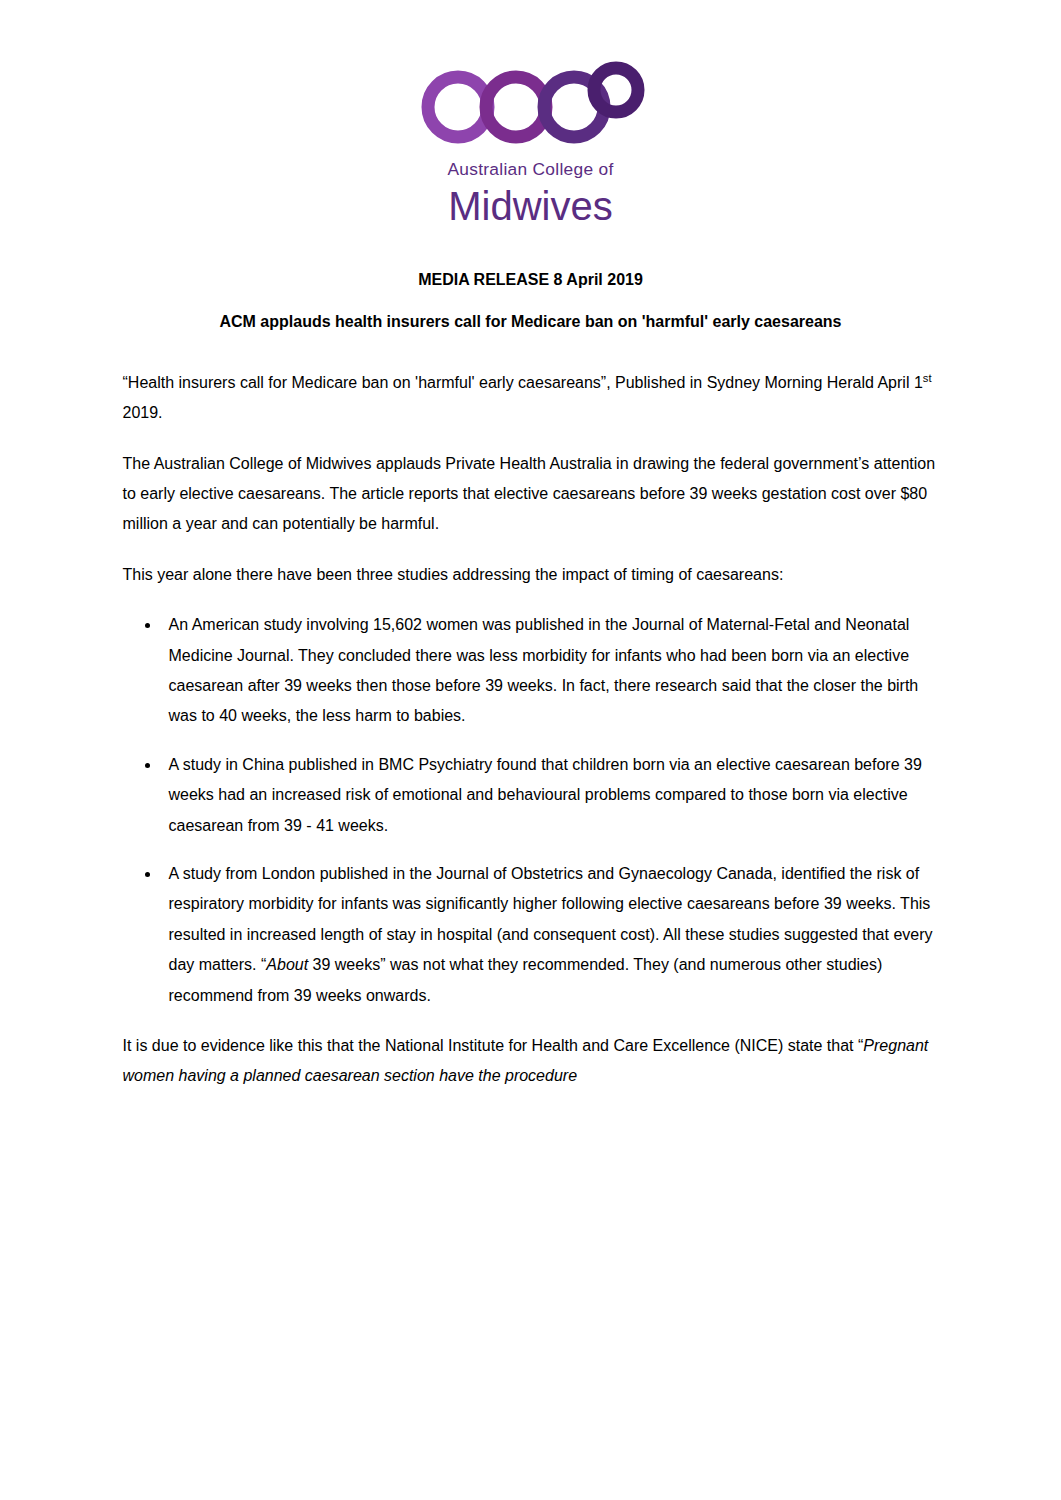Australian College of
Midwives
MEDIA RELEASE 8 April 2019
ACM applauds health insurers call for Medicare ban on 'harmful' early caesareans
“Health insurers call for Medicare ban on 'harmful' early caesareans”, Published in Sydney Morning Herald April 1st 2019.
The Australian College of Midwives applauds Private Health Australia in drawing the federal government’s attention to early elective caesareans. The article reports that elective caesareans before 39 weeks gestation cost over $80 million a year and can potentially be harmful.
This year alone there have been three studies addressing the impact of timing of caesareans:
An American study involving 15,602 women was published in the Journal of Maternal-Fetal and Neonatal Medicine Journal. They concluded there was less morbidity for infants who had been born via an elective caesarean after 39 weeks then those before 39 weeks. In fact, there research said that the closer the birth was to 40 weeks, the less harm to babies.
A study in China published in BMC Psychiatry found that children born via an elective caesarean before 39 weeks had an increased risk of emotional and behavioural problems compared to those born via elective caesarean from 39 - 41 weeks.
A study from London published in the Journal of Obstetrics and Gynaecology Canada, identified the risk of respiratory morbidity for infants was significantly higher following elective caesareans before 39 weeks. This resulted in increased length of stay in hospital (and consequent cost). All these studies suggested that every day matters. “About 39 weeks” was not what they recommended. They (and numerous other studies) recommend from 39 weeks onwards.
It is due to evidence like this that the National Institute for Health and Care Excellence (NICE) state that “Pregnant women having a planned caesarean section have the procedure